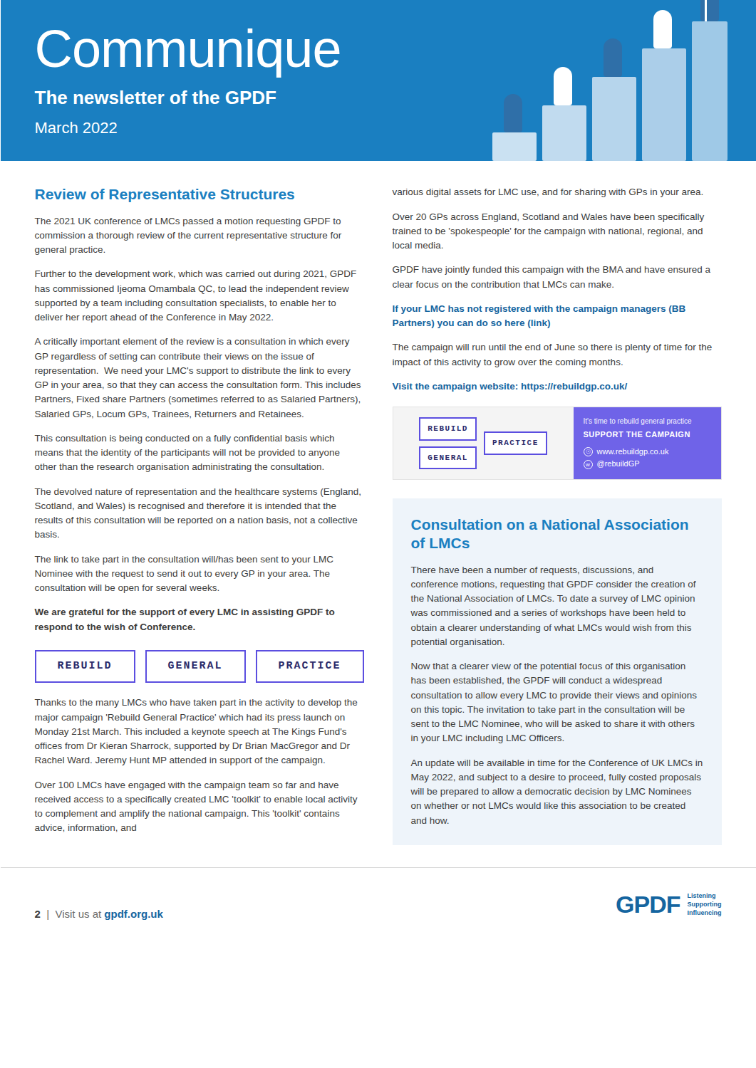Communique
The newsletter of the GPDF
March 2022
Review of Representative Structures
The 2021 UK conference of LMCs passed a motion requesting GPDF to commission a thorough review of the current representative structure for general practice.
Further to the development work, which was carried out during 2021, GPDF has commissioned Ijeoma Omambala QC, to lead the independent review supported by a team including consultation specialists, to enable her to deliver her report ahead of the Conference in May 2022.
A critically important element of the review is a consultation in which every GP regardless of setting can contribute their views on the issue of representation. We need your LMC's support to distribute the link to every GP in your area, so that they can access the consultation form. This includes Partners, Fixed share Partners (sometimes referred to as Salaried Partners), Salaried GPs, Locum GPs, Trainees, Returners and Retainees.
This consultation is being conducted on a fully confidential basis which means that the identity of the participants will not be provided to anyone other than the research organisation administrating the consultation.
The devolved nature of representation and the healthcare systems (England, Scotland, and Wales) is recognised and therefore it is intended that the results of this consultation will be reported on a nation basis, not a collective basis.
The link to take part in the consultation will/has been sent to your LMC Nominee with the request to send it out to every GP in your area. The consultation will be open for several weeks.
We are grateful for the support of every LMC in assisting GPDF to respond to the wish of Conference.
REBUILD GENERAL PRACTICE
Thanks to the many LMCs who have taken part in the activity to develop the major campaign 'Rebuild General Practice' which had its press launch on Monday 21st March. This included a keynote speech at The Kings Fund's offices from Dr Kieran Sharrock, supported by Dr Brian MacGregor and Dr Rachel Ward. Jeremy Hunt MP attended in support of the campaign.
Over 100 LMCs have engaged with the campaign team so far and have received access to a specifically created LMC 'toolkit' to enable local activity to complement and amplify the national campaign. This 'toolkit' contains advice, information, and
various digital assets for LMC use, and for sharing with GPs in your area.
Over 20 GPs across England, Scotland and Wales have been specifically trained to be 'spokespeople' for the campaign with national, regional, and local media.
GPDF have jointly funded this campaign with the BMA and have ensured a clear focus on the contribution that LMCs can make.
If your LMC has not registered with the campaign managers (BB Partners) you can do so here (link)
The campaign will run until the end of June so there is plenty of time for the impact of this activity to grow over the coming months.
Visit the campaign website: https://rebuildgp.co.uk/
REBUILD GENERAL
PRACTICE
It's time to rebuild general practice
SUPPORT THE CAMPAIGN
☉www.rebuildgp.co.uk
w@rebuildGP
Consultation on a National Association of LMCs
There have been a number of requests, discussions, and conference motions, requesting that GPDF consider the creation of the National Association of LMCs. To date a survey of LMC opinion was commissioned and a series of workshops have been held to obtain a clearer understanding of what LMCs would wish from this potential organisation.
Now that a clearer view of the potential focus of this organisation has been established, the GPDF will conduct a widespread consultation to allow every LMC to provide their views and opinions on this topic. The invitation to take part in the consultation will be sent to the LMC Nominee, who will be asked to share it with others in your LMC including LMC Officers.
An update will be available in time for the Conference of UK LMCs in May 2022, and subject to a desire to proceed, fully costed proposals will be prepared to allow a democratic decision by LMC Nominees on whether or not LMCs would like this association to be created and how.
2 | Visit us at gpdf.org.uk
GPDF Listening
Supporting
Influencing